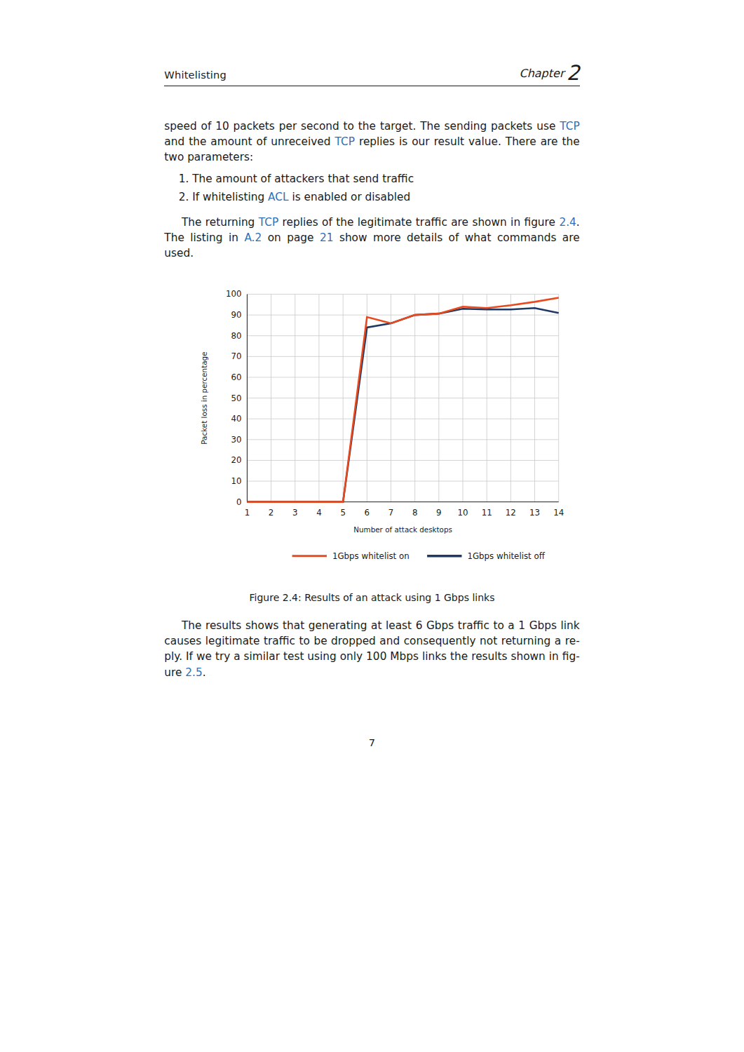Whitelisting
Chapter2
speed of 10 packets per second to the target. The sending packets use TCP and the amount of unreceived TCP replies is our result value. There are the two parameters:
The amount of attackers that send traffic
If whitelisting ACL is enabled or disabled
The returning TCP replies of the legitimate traffic are shown in figure 2.4. The listing in A.2 on page 21 show more details of what commands are used.
100 90 80 70 60 50 40 30 20 10 0 1 2 3 4 5 6 7 8 9 10 11 12 13 14 Number of attack desktops Packet loss in percentage 1Gbps whitelist on 1Gbps whitelist off
Figure 2.4: Results of an attack using 1 Gbps links
The results shows that generating at least 6 Gbps traffic to a 1 Gbps link causes legitimate traffic to be dropped and consequently not returning a reply. If we try a similar test using only 100 Mbps links the results shown in figure 2.5.
7